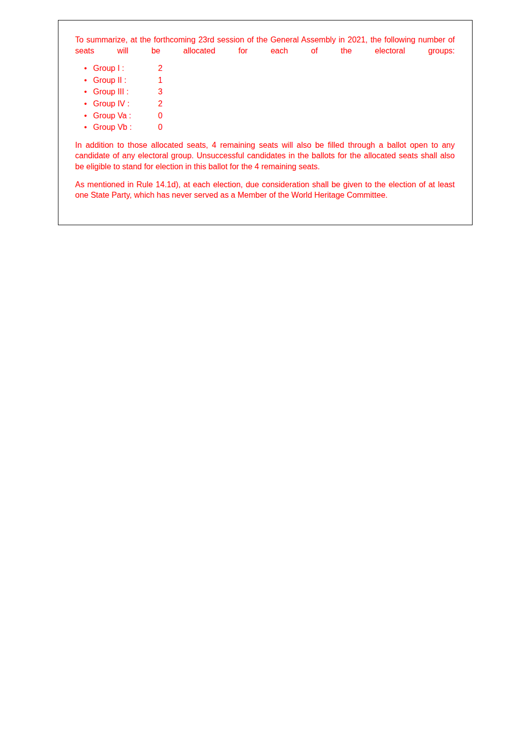To summarize, at the forthcoming 23rd session of the General Assembly in 2021, the following number of seats will be allocated for each of the electoral groups:
•Group I : 2
•Group II : 1
•Group III : 3
•Group IV : 2
•Group Va : 0
•Group Vb : 0
In addition to those allocated seats, 4 remaining seats will also be filled through a ballot open to any candidate of any electoral group. Unsuccessful candidates in the ballots for the allocated seats shall also be eligible to stand for election in this ballot for the 4 remaining seats.
As mentioned in Rule 14.1d), at each election, due consideration shall be given to the election of at least one State Party, which has never served as a Member of the World Heritage Committee.